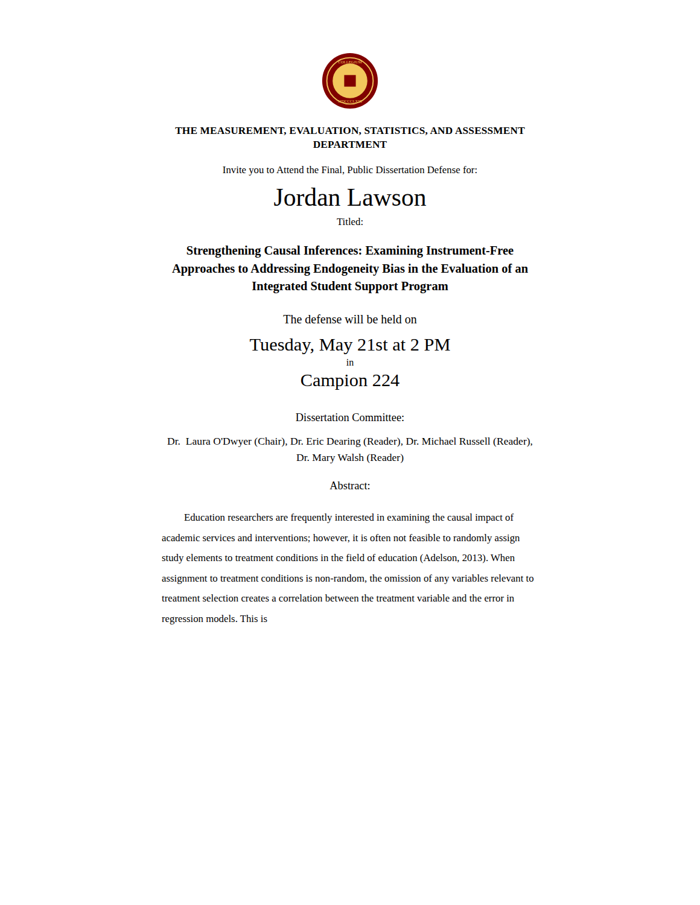THE MEASUREMENT, EVALUATION, STATISTICS, AND ASSESSMENT DEPARTMENT
Invite you to Attend the Final, Public Dissertation Defense for:
Jordan Lawson
Titled:
Strengthening Causal Inferences: Examining Instrument-Free Approaches to Addressing Endogeneity Bias in the Evaluation of an Integrated Student Support Program
The defense will be held on
Tuesday, May 21st at 2 PM
in
Campion 224
Dissertation Committee:
Dr. Laura O'Dwyer (Chair), Dr. Eric Dearing (Reader), Dr. Michael Russell (Reader),
Dr. Mary Walsh (Reader)
Abstract:
Education researchers are frequently interested in examining the causal impact of academic services and interventions; however, it is often not feasible to randomly assign study elements to treatment conditions in the field of education (Adelson, 2013). When assignment to treatment conditions is non-random, the omission of any variables relevant to treatment selection creates a correlation between the treatment variable and the error in regression models. This is